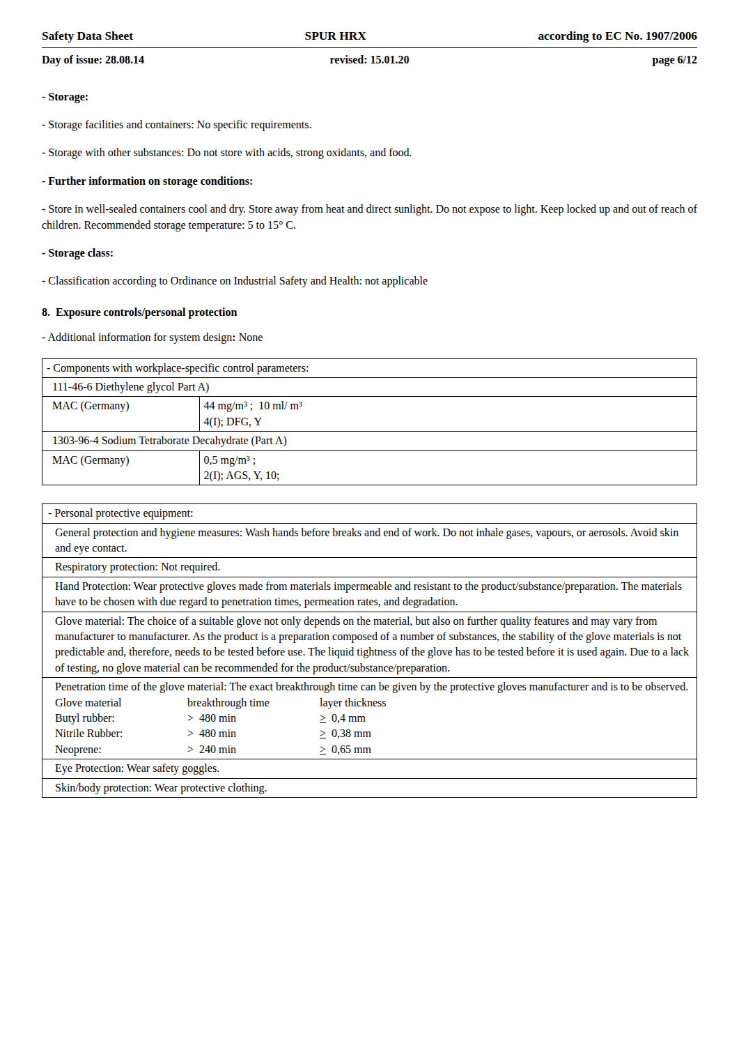Safety Data Sheet SPUR HRX according to EC No. 1907/2006
Day of issue: 28.08.14 revised: 15.01.20 page 6/12
- Storage:
- Storage facilities and containers: No specific requirements.
- Storage with other substances: Do not store with acids, strong oxidants, and food.
- Further information on storage conditions:
- Store in well-sealed containers cool and dry. Store away from heat and direct sunlight. Do not expose to light. Keep locked up and out of reach of children. Recommended storage temperature: 5 to 15° C.
- Storage class:
- Classification according to Ordinance on Industrial Safety and Health: not applicable
8. Exposure controls/personal protection
- Additional information for system design: None
| - Components with workplace-specific control parameters: |
| 111-46-6 Diethylene glycol Part A) |
| MAC (Germany) | 44 mg/m³ ; 10 ml/ m³ 4(I); DFG, Y |
| 1303-96-4 Sodium Tetraborate Decahydrate (Part A) |
| MAC (Germany) | 0,5 mg/m³ ; 2(I); AGS, Y, 10; |
| - Personal protective equipment: |
| General protection and hygiene measures: Wash hands before breaks and end of work. Do not inhale gases, vapours, or aerosols. Avoid skin and eye contact. |
| Respiratory protection: Not required. |
| Hand Protection: Wear protective gloves made from materials impermeable and resistant to the product/substance/preparation. The materials have to be chosen with due regard to penetration times, permeation rates, and degradation. |
| Glove material: The choice of a suitable glove not only depends on the material, but also on further quality features and may vary from manufacturer to manufacturer. As the product is a preparation composed of a number of substances, the stability of the glove materials is not predictable and, therefore, needs to be tested before use. The liquid tightness of the glove has to be tested before it is used again. Due to a lack of testing, no glove material can be recommended for the product/substance/preparation. |
| Penetration time of the glove material: The exact breakthrough time can be given by the protective gloves manufacturer and is to be observed. Glove material breakthrough time layer thickness Butyl rubber: > 480 min > 0,4 mm Nitrile Rubber: > 480 min > 0,38 mm Neoprene: > 240 min > 0,65 mm |
| Eye Protection: Wear safety goggles. |
| Skin/body protection: Wear protective clothing. |